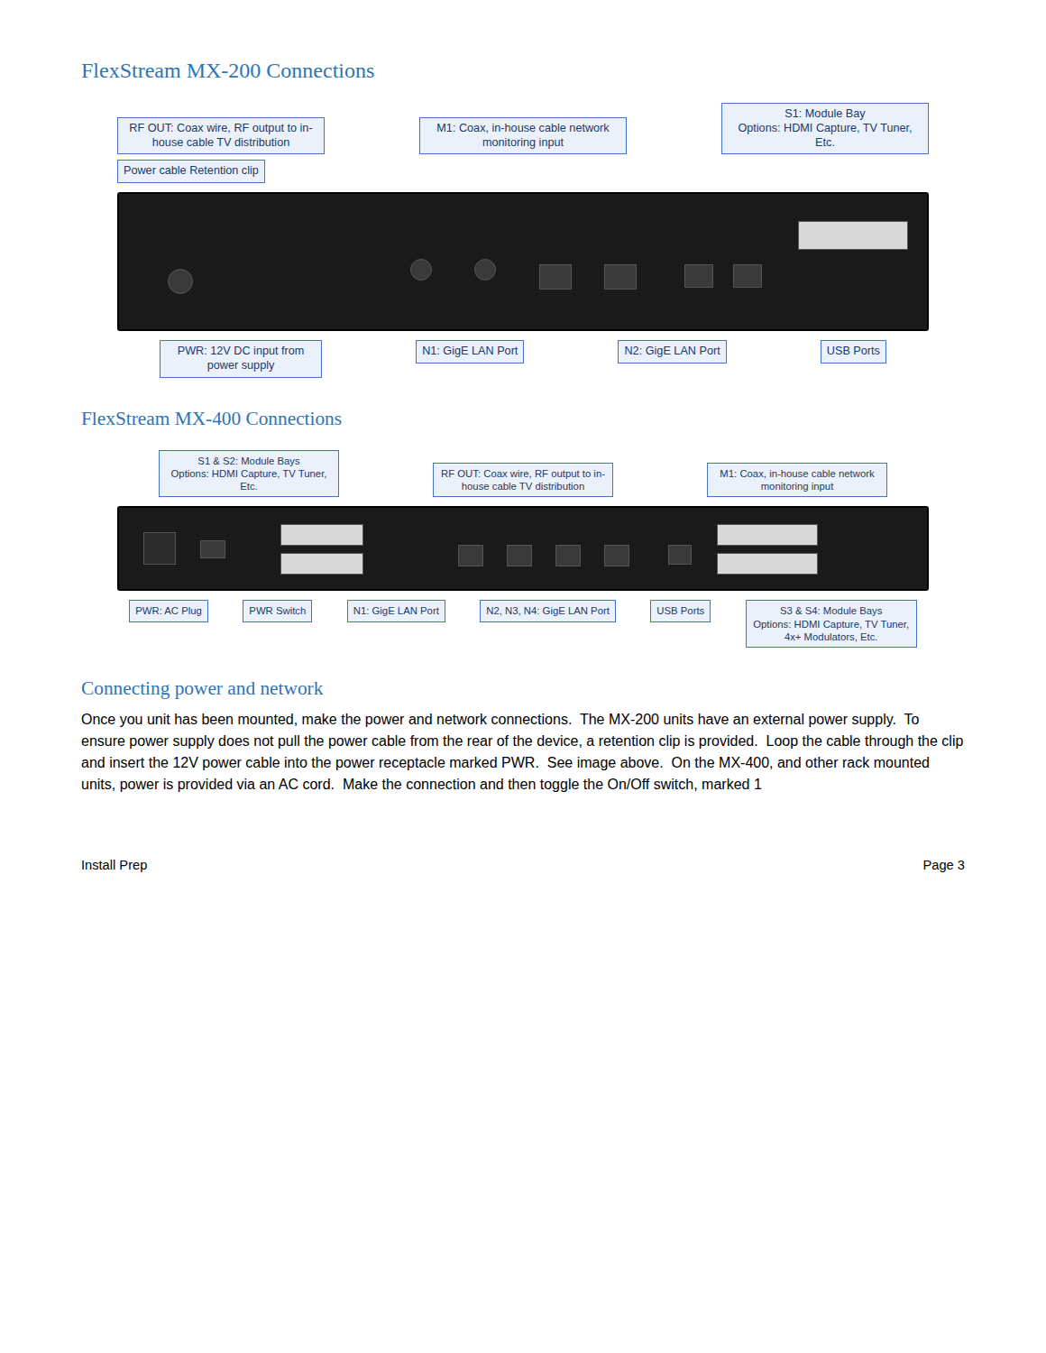FlexStream MX-200 Connections
RF OUT: Coax wire, RF output to in-house cable TV distribution M1: Coax, in-house cable network monitoring input S1: Module Bay
Options: HDMI Capture, TV Tuner, Etc.
Power cable Retention clip
PWR: 12V DC input from power supply N1: GigE LAN Port N2: GigE LAN Port USB Ports
FlexStream MX-400 Connections
S1 & S2: Module Bays
Options: HDMI Capture, TV Tuner, Etc. RF OUT: Coax wire, RF output to in-house cable TV distribution M1: Coax, in-house cable network monitoring input
PWR: AC Plug PWR Switch N1: GigE LAN Port N2, N3, N4: GigE LAN Port USB Ports S3 & S4: Module Bays
Options: HDMI Capture, TV Tuner, 4x+ Modulators, Etc.
Connecting power and network
Once you unit has been mounted, make the power and network connections. The MX-200 units have an external power supply. To ensure power supply does not pull the power cable from the rear of the device, a retention clip is provided. Loop the cable through the clip and insert the 12V power cable into the power receptacle marked PWR. See image above. On the MX-400, and other rack mounted units, power is provided via an AC cord. Make the connection and then toggle the On/Off switch, marked 1
Install Prep Page 3